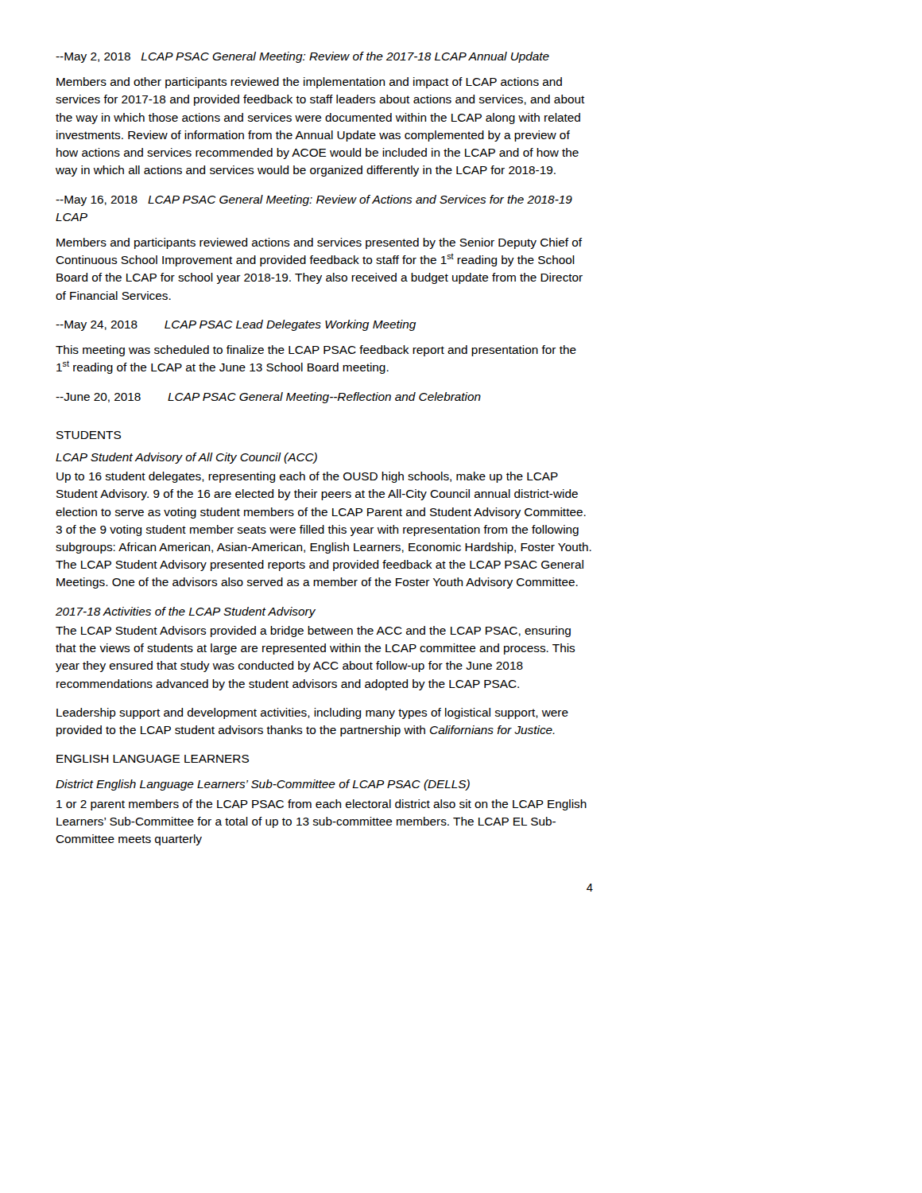--May 2, 2018 LCAP PSAC General Meeting: Review of the 2017-18 LCAP Annual Update
Members and other participants reviewed the implementation and impact of LCAP actions and services for 2017-18 and provided feedback to staff leaders about actions and services, and about the way in which those actions and services were documented within the LCAP along with related investments. Review of information from the Annual Update was complemented by a preview of how actions and services recommended by ACOE would be included in the LCAP and of how the way in which all actions and services would be organized differently in the LCAP for 2018-19.
--May 16, 2018 LCAP PSAC General Meeting: Review of Actions and Services for the 2018-19 LCAP
Members and participants reviewed actions and services presented by the Senior Deputy Chief of Continuous School Improvement and provided feedback to staff for the 1st reading by the School Board of the LCAP for school year 2018-19. They also received a budget update from the Director of Financial Services.
--May 24, 2018 LCAP PSAC Lead Delegates Working Meeting
This meeting was scheduled to finalize the LCAP PSAC feedback report and presentation for the 1st reading of the LCAP at the June 13 School Board meeting.
--June 20, 2018 LCAP PSAC General Meeting--Reflection and Celebration
STUDENTS
LCAP Student Advisory of All City Council (ACC)
Up to 16 student delegates, representing each of the OUSD high schools, make up the LCAP Student Advisory. 9 of the 16 are elected by their peers at the All-City Council annual district-wide election to serve as voting student members of the LCAP Parent and Student Advisory Committee. 3 of the 9 voting student member seats were filled this year with representation from the following subgroups: African American, Asian-American, English Learners, Economic Hardship, Foster Youth. The LCAP Student Advisory presented reports and provided feedback at the LCAP PSAC General Meetings. One of the advisors also served as a member of the Foster Youth Advisory Committee.
2017-18 Activities of the LCAP Student Advisory
The LCAP Student Advisors provided a bridge between the ACC and the LCAP PSAC, ensuring that the views of students at large are represented within the LCAP committee and process. This year they ensured that study was conducted by ACC about follow-up for the June 2018 recommendations advanced by the student advisors and adopted by the LCAP PSAC.
Leadership support and development activities, including many types of logistical support, were provided to the LCAP student advisors thanks to the partnership with Californians for Justice.
ENGLISH LANGUAGE LEARNERS
District English Language Learners’ Sub-Committee of LCAP PSAC (DELLS)
1 or 2 parent members of the LCAP PSAC from each electoral district also sit on the LCAP English Learners’ Sub-Committee for a total of up to 13 sub-committee members. The LCAP EL Sub-Committee meets quarterly
4